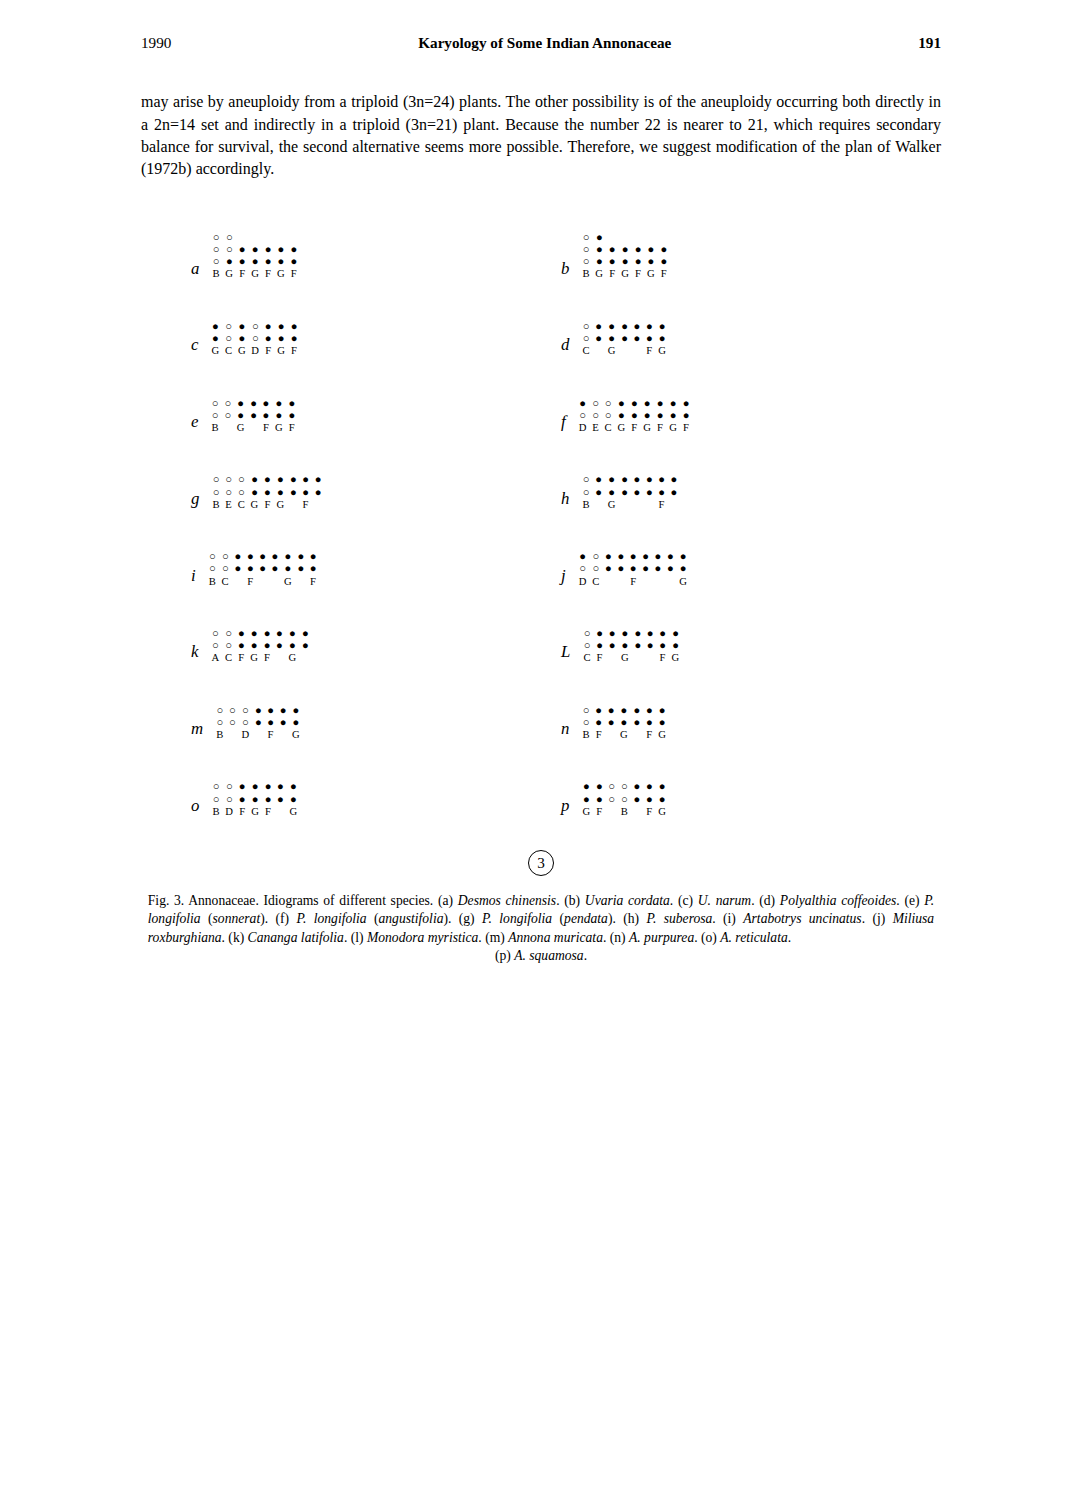1990
Karyology of Some Indian Annonaceae
191
may arise by aneuploidy from a triploid (3n=24) plants. The other possibility is of the aneuploidy occurring both directly in a 2n=14 set and indirectly in a triploid (3n=21) plant. Because the number 22 is nearer to 21, which requires secondary balance for survival, the second alternative seems more possible. Therefore, we suggest modification of the plan of Walker (1972b) accordingly.
a
○○○
B
○○●
G
●●
F
●●
G
●●
F
●●
G
●●
F
b
○○○
B
●●●
G
●●
F
●●
G
●●
F
●●
G
●●
F
c
●●
G
○○
C
●●
G
○○
D
●●
F
●●
G
●●
F
d
○○
C
●●
●●
G
●●
●●
●●
F
●●
G
e
○○
B
○○
●●
G
●●
●●
F
●●
G
●●
F
f
●○
D
○○
E
○○
C
●●
G
●●
F
●●
G
●●
F
●●
G
●●
F
g
○○
B
○○
E
○○
C
●●
G
●●
F
●●
G
●●
●●
F
●●
h
○○
B
●●
●●
G
●●
●●
●●
●●
F
●●
i
○○
B
○○
C
●●
●●
F
●●
●●
●●
G
●●
●●
F
j
●○
D
○○
C
●●
●●
●●
F
●●
●●
●●
●●
G
k
○○
A
○○
C
●●
F
●●
G
●●
F
●●
●●
G
●●
L
○○
C
●●
F
●●
●●
G
●●
●●
●●
F
●●
G
m
○○
B
○○
○○
D
●●
●●
F
●●
●●
G
n
○○
B
●●
F
●●
●●
G
●●
●●
F
●●
G
o
○○
B
○○
D
●●
F
●●
G
●●
F
●●
●●
G
p
●●
G
●●
F
○○
○○
B
●●
●●
F
●●
G
3
Fig. 3. Annonaceae. Idiograms of different species. (a) Desmos chinensis. (b) Uvaria cordata. (c) U. narum. (d) Polyalthia coffeoides. (e) P. longifolia (sonnerat). (f) P. longifolia (angustifolia). (g) P. longifolia (pendata). (h) P. suberosa. (i) Artabotrys uncinatus. (j) Miliusa roxburghiana. (k) Cananga latifolia. (l) Monodora myristica. (m) Annona muricata. (n) A. purpurea. (o) A. reticulata. (p) A. squamosa.